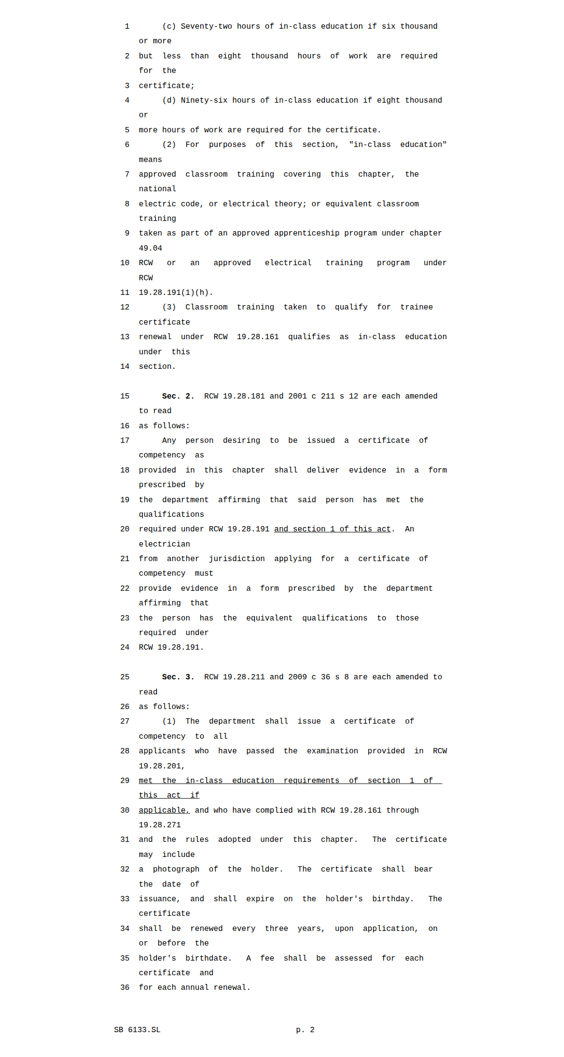(c) Seventy-two hours of in-class education if six thousand or more
but less than eight thousand hours of work are required for the
certificate;
(d) Ninety-six hours of in-class education if eight thousand or
more hours of work are required for the certificate.
(2) For purposes of this section, "in-class education" means
approved classroom training covering this chapter, the national
electric code, or electrical theory; or equivalent classroom training
taken as part of an approved apprenticeship program under chapter 49.04
RCW or an approved electrical training program under RCW
19.28.191(1)(h).
(3) Classroom training taken to qualify for trainee certificate
renewal under RCW 19.28.161 qualifies as in-class education under this
section.
Sec. 2. RCW 19.28.181 and 2001 c 211 s 12 are each amended to read
as follows:
Any person desiring to be issued a certificate of competency as
provided in this chapter shall deliver evidence in a form prescribed by
the department affirming that said person has met the qualifications
required under RCW 19.28.191 and section 1 of this act. An electrician
from another jurisdiction applying for a certificate of competency must
provide evidence in a form prescribed by the department affirming that
the person has the equivalent qualifications to those required under
RCW 19.28.191.
Sec. 3. RCW 19.28.211 and 2009 c 36 s 8 are each amended to read
as follows:
(1) The department shall issue a certificate of competency to all
applicants who have passed the examination provided in RCW 19.28.201,
met the in-class education requirements of section 1 of this act if
applicable, and who have complied with RCW 19.28.161 through 19.28.271
and the rules adopted under this chapter. The certificate may include
a photograph of the holder. The certificate shall bear the date of
issuance, and shall expire on the holder's birthday. The certificate
shall be renewed every three years, upon application, on or before the
holder's birthdate. A fee shall be assessed for each certificate and
for each annual renewal.
SB 6133.SL
p. 2